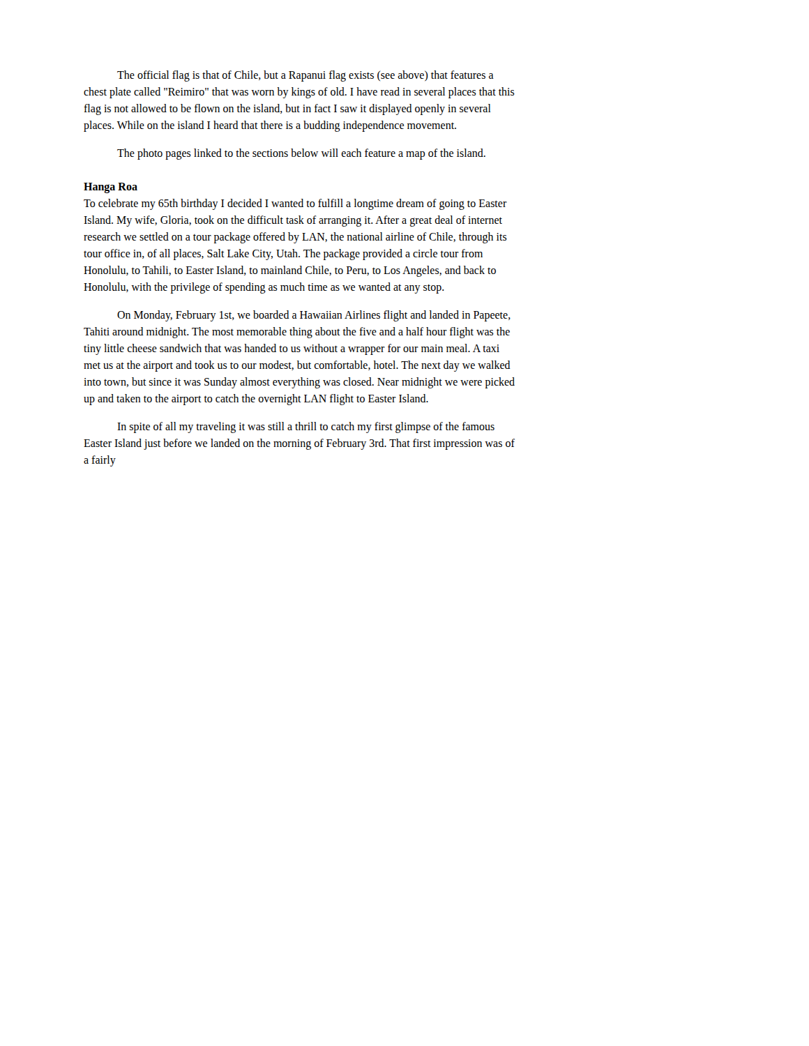The official flag is that of Chile, but a Rapanui flag exists (see above) that features a chest plate called "Reimiro" that was worn by kings of old. I have read in several places that this flag is not allowed to be flown on the island, but in fact I saw it displayed openly in several places. While on the island I heard that there is a budding independence movement.
The photo pages linked to the sections below will each feature a map of the island.
Hanga Roa
To celebrate my 65th birthday I decided I wanted to fulfill a longtime dream of going to Easter Island. My wife, Gloria, took on the difficult task of arranging it. After a great deal of internet research we settled on a tour package offered by LAN, the national airline of Chile, through its tour office in, of all places, Salt Lake City, Utah. The package provided a circle tour from Honolulu, to Tahili, to Easter Island, to mainland Chile, to Peru, to Los Angeles, and back to Honolulu, with the privilege of spending as much time as we wanted at any stop.
On Monday, February 1st, we boarded a Hawaiian Airlines flight and landed in Papeete, Tahiti around midnight. The most memorable thing about the five and a half hour flight was the tiny little cheese sandwich that was handed to us without a wrapper for our main meal. A taxi met us at the airport and took us to our modest, but comfortable, hotel. The next day we walked into town, but since it was Sunday almost everything was closed. Near midnight we were picked up and taken to the airport to catch the overnight LAN flight to Easter Island.
In spite of all my traveling it was still a thrill to catch my first glimpse of the famous Easter Island just before we landed on the morning of February 3rd. That first impression was of a fairly